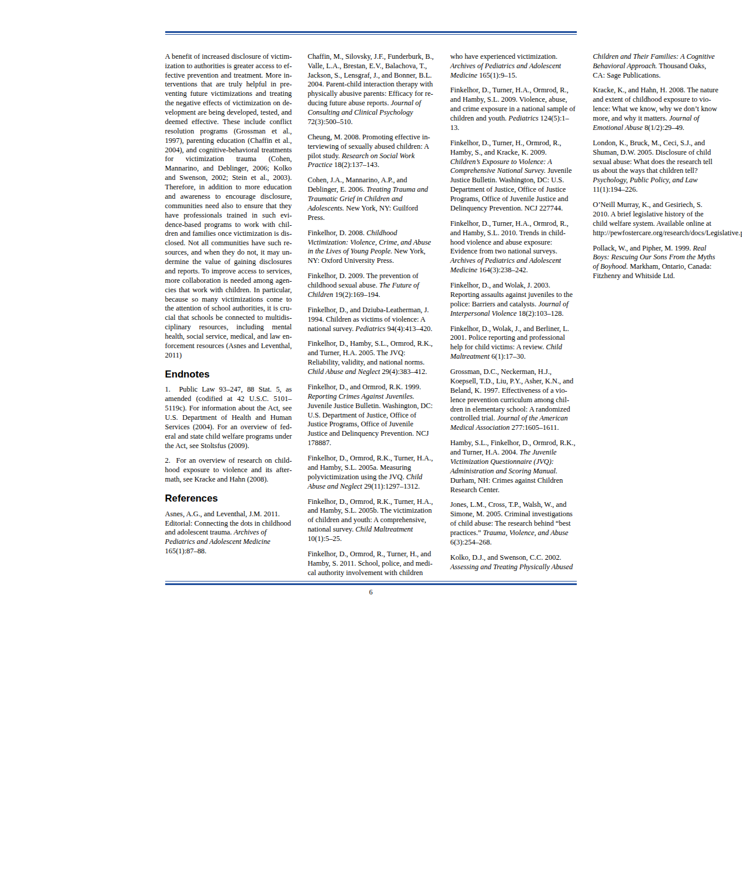A benefit of increased disclosure of victimization to authorities is greater access to effective prevention and treatment. More interventions that are truly helpful in preventing future victimizations and treating the negative effects of victimization on development are being developed, tested, and deemed effective. These include conflict resolution programs (Grossman et al., 1997), parenting education (Chaffin et al., 2004), and cognitive-behavioral treatments for victimization trauma (Cohen, Mannarino, and Deblinger, 2006; Kolko and Swenson, 2002; Stein et al., 2003). Therefore, in addition to more education and awareness to encourage disclosure, communities need also to ensure that they have professionals trained in such evidence-based programs to work with children and families once victimization is disclosed. Not all communities have such resources, and when they do not, it may undermine the value of gaining disclosures and reports. To improve access to services, more collaboration is needed among agencies that work with children. In particular, because so many victimizations come to the attention of school authorities, it is crucial that schools be connected to multidisciplinary resources, including mental health, social service, medical, and law enforcement resources (Asnes and Leventhal, 2011)
Endnotes
1. Public Law 93–247, 88 Stat. 5, as amended (codified at 42 U.S.C. 5101–5119c). For information about the Act, see U.S. Department of Health and Human Services (2004). For an overview of federal and state child welfare programs under the Act, see Stoltsfus (2009).
2. For an overview of research on childhood exposure to violence and its aftermath, see Kracke and Hahn (2008).
References
Asnes, A.G., and Leventhal, J.M. 2011. Editorial: Connecting the dots in childhood and adolescent trauma. Archives of Pediatrics and Adolescent Medicine 165(1):87–88.
Chaffin, M., Silovsky, J.F., Funderburk, B., Valle, L.A., Brestan, E.V., Balachova, T., Jackson, S., Lensgraf, J., and Bonner, B.L. 2004. Parent-child interaction therapy with physically abusive parents: Efficacy for reducing future abuse reports. Journal of Consulting and Clinical Psychology 72(3):500–510.
Cheung, M. 2008. Promoting effective interviewing of sexually abused children: A pilot study. Research on Social Work Practice 18(2):137–143.
Cohen, J.A., Mannarino, A.P., and Deblinger, E. 2006. Treating Trauma and Traumatic Grief in Children and Adolescents. New York, NY: Guilford Press.
Finkelhor, D. 2008. Childhood Victimization: Violence, Crime, and Abuse in the Lives of Young People. New York, NY: Oxford University Press.
Finkelhor, D. 2009. The prevention of childhood sexual abuse. The Future of Children 19(2):169–194.
Finkelhor, D., and Dziuba-Leatherman, J. 1994. Children as victims of violence: A national survey. Pediatrics 94(4):413–420.
Finkelhor, D., Hamby, S.L., Ormrod, R.K., and Turner, H.A. 2005. The JVQ: Reliability, validity, and national norms. Child Abuse and Neglect 29(4):383–412.
Finkelhor, D., and Ormrod, R.K. 1999. Reporting Crimes Against Juveniles. Juvenile Justice Bulletin. Washington, DC: U.S. Department of Justice, Office of Justice Programs, Office of Juvenile Justice and Delinquency Prevention. NCJ 178887.
Finkelhor, D., Ormrod, R.K., Turner, H.A., and Hamby, S.L. 2005a. Measuring polyvictimization using the JVQ. Child Abuse and Neglect 29(11):1297–1312.
Finkelhor, D., Ormrod, R.K., Turner, H.A., and Hamby, S.L. 2005b. The victimization of children and youth: A comprehensive, national survey. Child Maltreatment 10(1):5–25.
Finkelhor, D., Ormrod, R., Turner, H., and Hamby, S. 2011. School, police, and medical authority involvement with children who have experienced victimization. Archives of Pediatrics and Adolescent Medicine 165(1):9–15.
Finkelhor, D., Turner, H.A., Ormrod, R., and Hamby, S.L. 2009. Violence, abuse, and crime exposure in a national sample of children and youth. Pediatrics 124(5):1–13.
Finkelhor, D., Turner, H., Ormrod, R., Hamby, S., and Kracke, K. 2009. Children’s Exposure to Violence: A Comprehensive National Survey. Juvenile Justice Bulletin. Washington, DC: U.S. Department of Justice, Office of Justice Programs, Office of Juvenile Justice and Delinquency Prevention. NCJ 227744.
Finkelhor, D., Turner, H.A., Ormrod, R., and Hamby, S.L. 2010. Trends in childhood violence and abuse exposure: Evidence from two national surveys. Archives of Pediatrics and Adolescent Medicine 164(3):238–242.
Finkelhor, D., and Wolak, J. 2003. Reporting assaults against juveniles to the police: Barriers and catalysts. Journal of Interpersonal Violence 18(2):103–128.
Finkelhor, D., Wolak, J., and Berliner, L. 2001. Police reporting and professional help for child victims: A review. Child Maltreatment 6(1):17–30.
Grossman, D.C., Neckerman, H.J., Koepsell, T.D., Liu, P.Y., Asher, K.N., and Beland, K. 1997. Effectiveness of a violence prevention curriculum among children in elementary school: A randomized controlled trial. Journal of the American Medical Association 277:1605–1611.
Hamby, S.L., Finkelhor, D., Ormrod, R.K., and Turner, H.A. 2004. The Juvenile Victimization Questionnaire (JVQ): Administration and Scoring Manual. Durham, NH: Crimes against Children Research Center.
Jones, L.M., Cross, T.P., Walsh, W., and Simone, M. 2005. Criminal investigations of child abuse: The research behind “best practices.” Trauma, Violence, and Abuse 6(3):254–268.
Kolko, D.J., and Swenson, C.C. 2002. Assessing and Treating Physically Abused Children and Their Families: A Cognitive Behavioral Approach. Thousand Oaks, CA: Sage Publications.
Kracke, K., and Hahn, H. 2008. The nature and extent of childhood exposure to violence: What we know, why we don’t know more, and why it matters. Journal of Emotional Abuse 8(1/2):29–49.
London, K., Bruck, M., Ceci, S.J., and Shuman, D.W. 2005. Disclosure of child sexual abuse: What does the research tell us about the ways that children tell? Psychology, Public Policy, and Law 11(1):194–226.
O’Neill Murray, K., and Gesiriech, S. 2010. A brief legislative history of the child welfare system. Available online at http://pewfostercare.org/research/docs/Legislative.pdf.
Pollack, W., and Pipher, M. 1999. Real Boys: Rescuing Our Sons From the Myths of Boyhood. Markham, Ontario, Canada: Fitzhenry and Whitside Ltd.
6